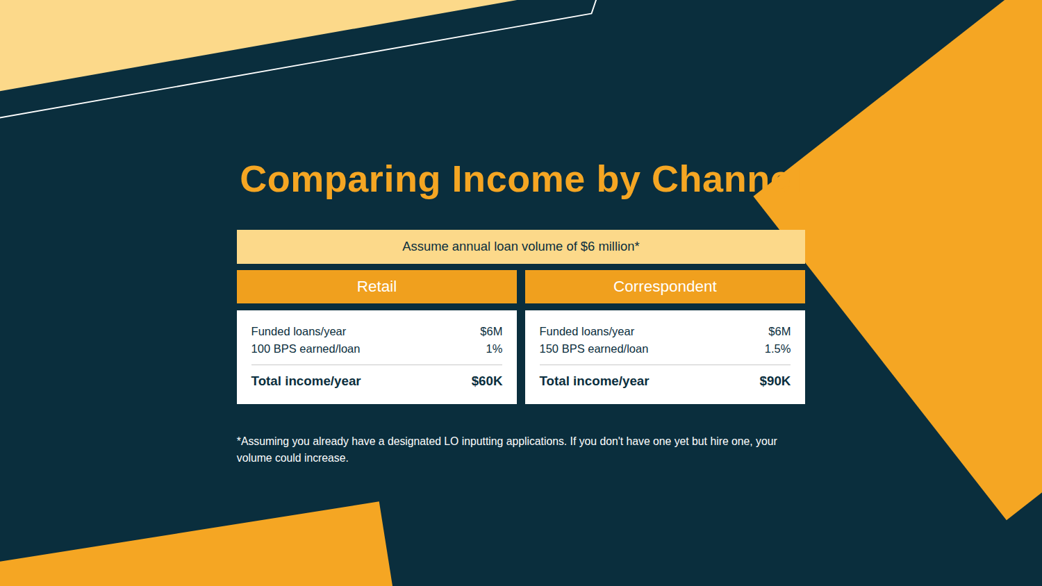Comparing Income by Channel
Assume annual loan volume of $6 million*
Retail
Funded loans/year $6M
100 BPS earned/loan 1%
Total income/year $60K
Correspondent
Funded loans/year $6M
150 BPS earned/loan 1.5%
Total income/year $90K
*Assuming you already have a designated LO inputting applications. If you don't have one yet but hire one, your volume could increase.